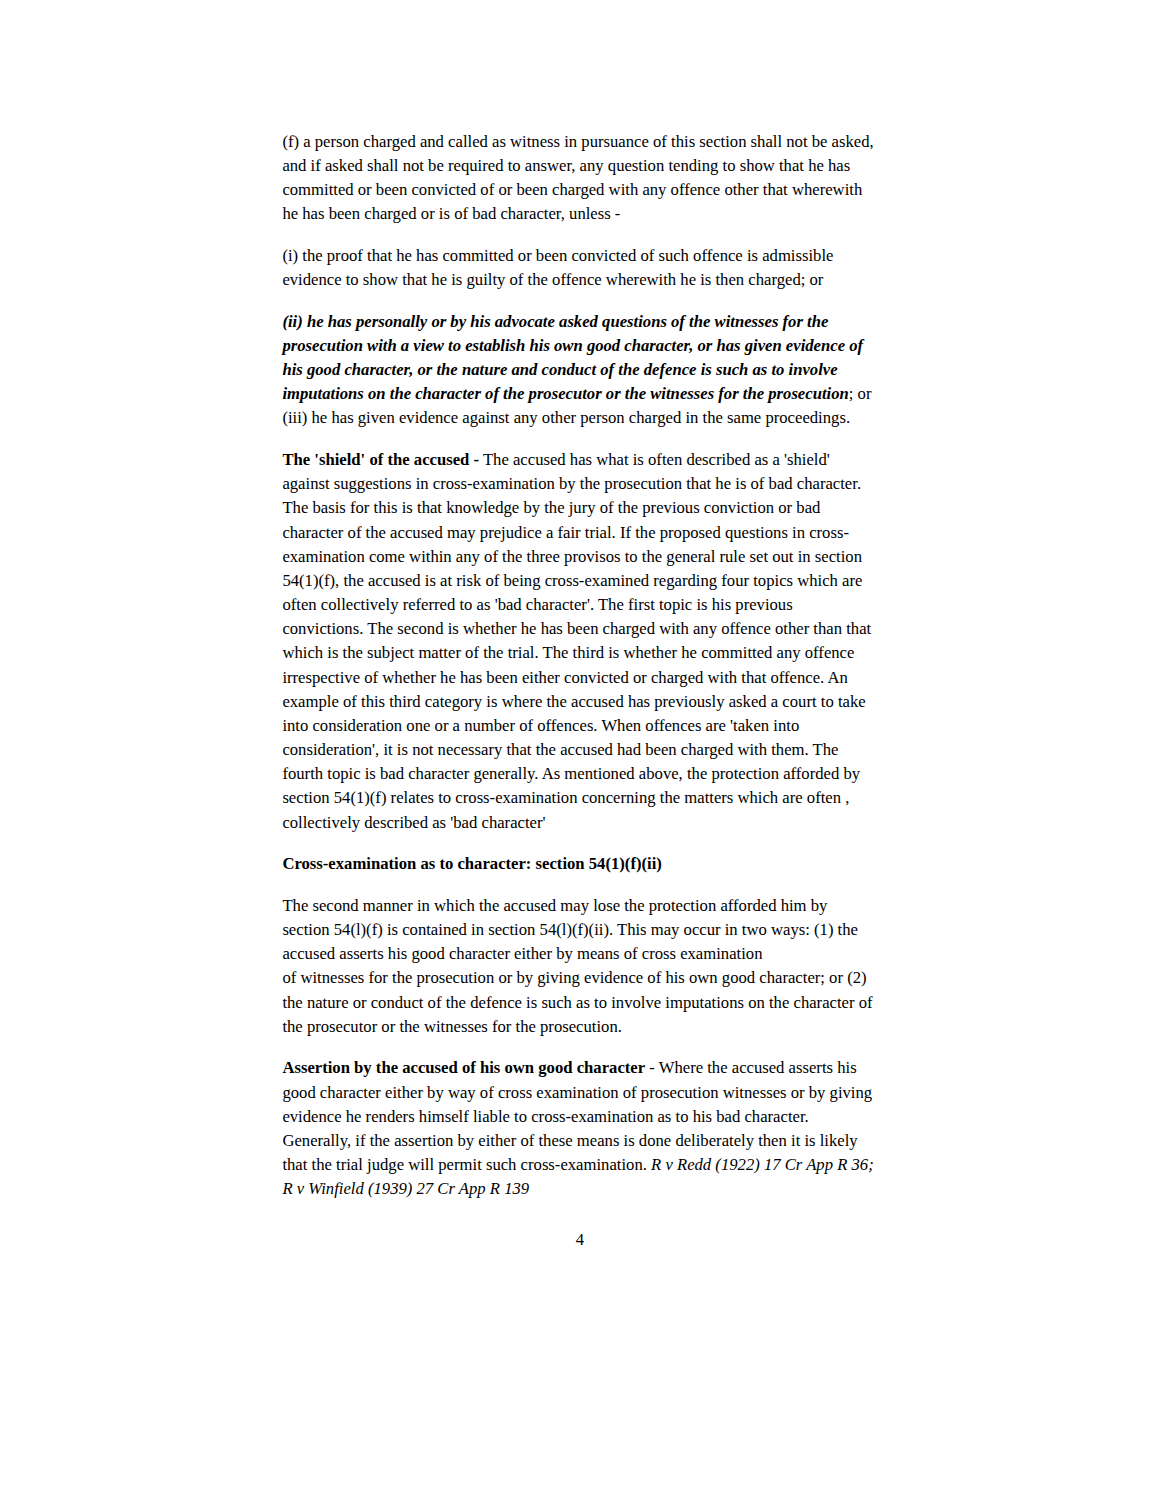(f) a person charged and called as witness in pursuance of this section shall not be asked, and if asked shall not be required to answer, any question tending to show that he has committed or been convicted of or been charged with any offence other that wherewith he has been charged or is of bad character, unless -
(i) the proof that he has committed or been convicted of such offence is admissible evidence to show that he is guilty of the offence wherewith he is then charged; or
(ii) he has personally or by his advocate asked questions of the witnesses for the prosecution with a view to establish his own good character, or has given evidence of his good character, or the nature and conduct of the defence is such as to involve
imputations on the character of the prosecutor or the witnesses for the prosecution; or
(iii) he has given evidence against any other person charged in the same proceedings.
The 'shield' of the accused - The accused has what is often described as a 'shield' against suggestions in cross-examination by the prosecution that he is of bad character. The basis for this is that knowledge by the jury of the previous conviction or bad character of the accused may prejudice a fair trial. If the proposed questions in cross-examination come within any of the three provisos to the general rule set out in section 54(1)(f), the accused is at risk of being cross-examined regarding four topics which are often collectively referred to as 'bad character'. The first topic is his previous convictions. The second is whether he has been charged with any offence other than that which is the subject matter of the trial. The third is whether he committed any offence irrespective of whether he has been either convicted or charged with that offence. An example of this third category is where the accused has previously asked a court to take into consideration one or a number of offences. When offences are 'taken into consideration', it is not necessary that the accused had been charged with them. The fourth topic is bad character generally. As mentioned above, the protection afforded by section 54(1)(f) relates to cross-examination concerning the matters which are often , collectively described as 'bad character'
Cross-examination as to character: section 54(1)(f)(ii)
The second manner in which the accused may lose the protection afforded him by section 54(l)(f) is contained in section 54(l)(f)(ii). This may occur in two ways: (1) the accused asserts his good character either by means of cross examination
of witnesses for the prosecution or by giving evidence of his own good character; or (2) the nature or conduct of the defence is such as to involve imputations on the character of the prosecutor or the witnesses for the prosecution.
Assertion by the accused of his own good character - Where the accused asserts his good character either by way of cross examination of prosecution witnesses or by giving evidence he renders himself liable to cross-examination as to his bad character. Generally, if the assertion by either of these means is done deliberately then it is likely that the trial judge will permit such cross-examination. R v Redd (1922) 17 Cr App R 36; R v Winfield (1939) 27 Cr App R 139
4